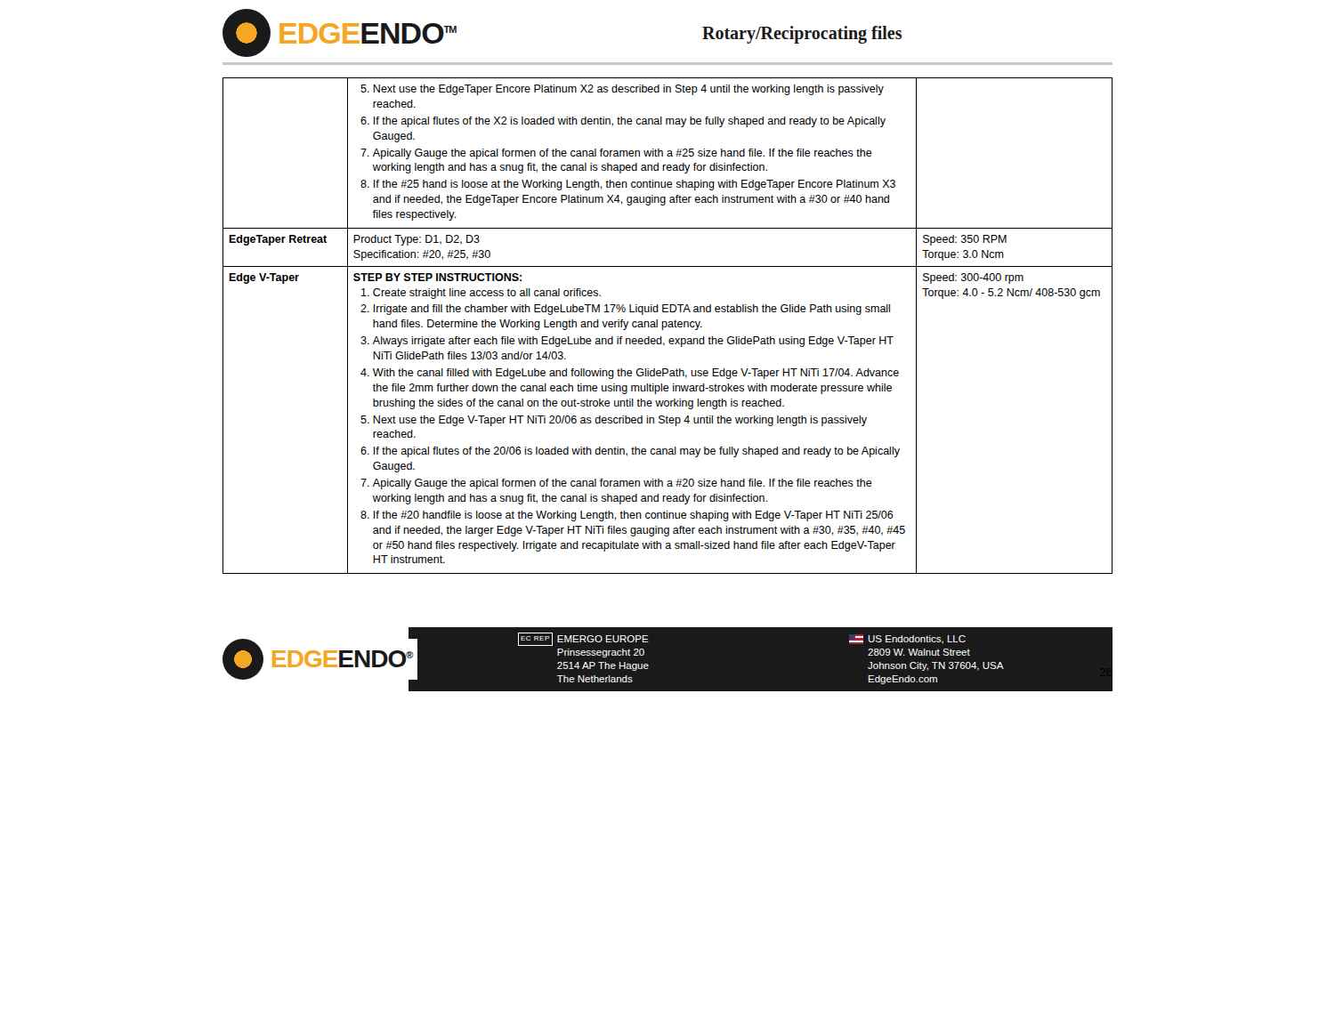EDGE ENDO TM
Rotary/Reciprocating files
| | Next use the EdgeTaper Encore Platinum X2 as described in Step 4 until the working length is passively reached. If the apical flutes of the X2 is loaded with dentin, the canal may be fully shaped and ready to be Apically Gauged. Apically Gauge the apical formen of the canal foramen with a #25 size hand file. If the file reaches the working length and has a snug fit, the canal is shaped and ready for disinfection. If the #25 hand is loose at the Working Length, then continue shaping with EdgeTaper Encore Platinum X3 and if needed, the EdgeTaper Encore Platinum X4, gauging after each instrument with a #30 or #40 hand files respectively. | |
| EdgeTaper Retreat | Product Type: D1, D2, D3 Specification: #20, #25, #30 | Speed: 350 RPM Torque: 3.0 Ncm |
| Edge V-Taper | STEP BY STEP INSTRUCTIONS: Create straight line access to all canal orifices. Irrigate and fill the chamber with EdgeLubeTM 17% Liquid EDTA and establish the Glide Path using small hand files. Determine the Working Length and verify canal patency. Always irrigate after each file with EdgeLube and if needed, expand the GlidePath using Edge V-Taper HT NiTi GlidePath files 13/03 and/or 14/03. With the canal filled with EdgeLube and following the GlidePath, use Edge V-Taper HT NiTi 17/04. Advance the file 2mm further down the canal each time using multiple inward-strokes with moderate pressure while brushing the sides of the canal on the out-stroke until the working length is reached. Next use the Edge V-Taper HT NiTi 20/06 as described in Step 4 until the working length is passively reached. If the apical flutes of the 20/06 is loaded with dentin, the canal may be fully shaped and ready to be Apically Gauged. Apically Gauge the apical formen of the canal foramen with a #20 size hand file. If the file reaches the working length and has a snug fit, the canal is shaped and ready for disinfection. If the #20 handfile is loose at the Working Length, then continue shaping with Edge V-Taper HT NiTi 25/06 and if needed, the larger Edge V-Taper HT NiTi files gauging after each instrument with a #30, #35, #40, #45 or #50 hand files respectively. Irrigate and recapitulate with a small-sized hand file after each EdgeV-Taper HT instrument. | Speed: 300-400 rpm Torque: 4.0 - 5.2 Ncm/ 408-530 gcm |
EDGE ENDO®
EC REP
EMERGO EUROPE
Prinsessegracht 20
2514 AP The Hague
The Netherlands
US Endodontics, LLC
2809 W. Walnut Street
Johnson City, TN 37604, USA
EdgeEndo.com
26